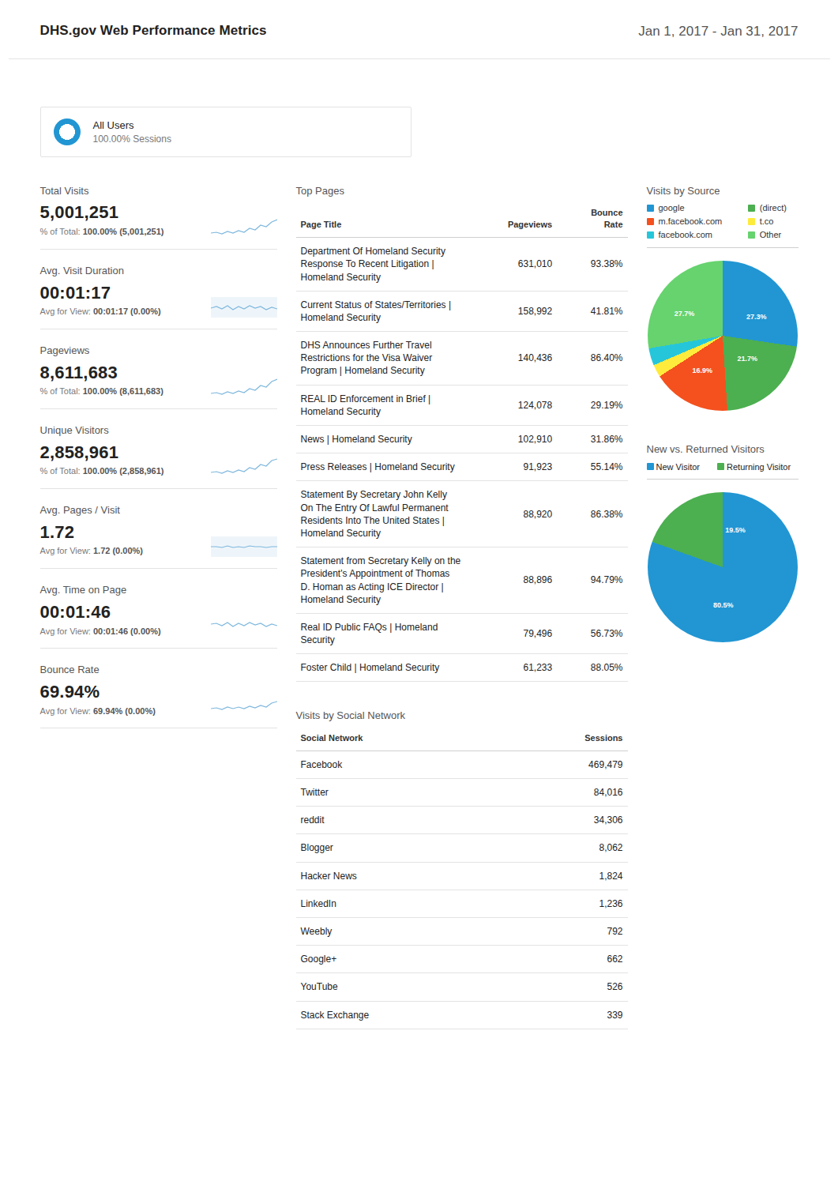DHS.gov Web Performance Metrics
Jan 1, 2017 - Jan 31, 2017
All Users
100.00% Sessions
Total Visits
5,001,251
% of Total: 100.00% (5,001,251)
Avg. Visit Duration
00:01:17
Avg for View: 00:01:17 (0.00%)
Pageviews
8,611,683
% of Total: 100.00% (8,611,683)
Unique Visitors
2,858,961
% of Total: 100.00% (2,858,961)
Avg. Pages / Visit
1.72
Avg for View: 1.72 (0.00%)
Avg. Time on Page
00:01:46
Avg for View: 00:01:46 (0.00%)
Bounce Rate
69.94%
Avg for View: 69.94% (0.00%)
Top Pages
| Page Title | Pageviews | Bounce Rate |
| --- | --- | --- |
| Department Of Homeland Security Response To Recent Litigation / Homeland Security | 631,010 | 93.38% |
| Current Status of States/Territories / Homeland Security | 158,992 | 41.81% |
| DHS Announces Further Travel Restrictions for the Visa Waiver Program / Homeland Security | 140,436 | 86.40% |
| REAL ID Enforcement in Brief / Homeland Security | 124,078 | 29.19% |
| News / Homeland Security | 102,910 | 31.86% |
| Press Releases / Homeland Security | 91,923 | 55.14% |
| Statement By Secretary John Kelly On The Entry Of Lawful Permanent Residents Into The United States / Homeland Security | 88,920 | 86.38% |
| Statement from Secretary Kelly on the President's Appointment of Thomas D. Homan as Acting ICE Director / Homeland Security | 88,896 | 94.79% |
| Real ID Public FAQs / Homeland Security | 79,496 | 56.73% |
| Foster Child / Homeland Security | 61,233 | 88.05% |
Visits by Social Network
| Social Network | Sessions |
| --- | --- |
| Facebook | 469,479 |
| Twitter | 84,016 |
| reddit | 34,306 |
| Blogger | 8,062 |
| Hacker News | 1,824 |
| LinkedIn | 1,236 |
| Weebly | 792 |
| Google+ | 662 |
| YouTube | 526 |
| Stack Exchange | 339 |
Visits by Source
google (direct) m.facebook.com t.co facebook.com Other
27.3% 21.7% 16.9% 27.7%
New vs. Returned Visitors
New Visitor Returning Visitor
19.5% 80.5%